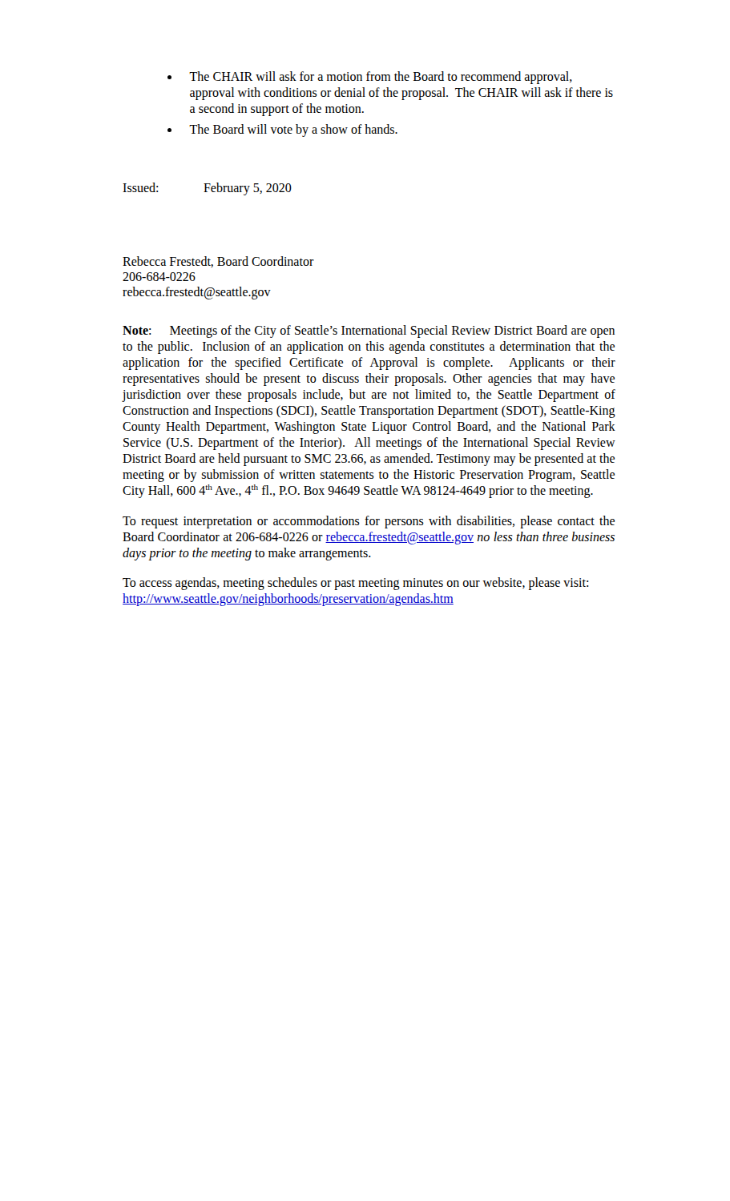The CHAIR will ask for a motion from the Board to recommend approval, approval with conditions or denial of the proposal. The CHAIR will ask if there is a second in support of the motion.
The Board will vote by a show of hands.
Issued: February 5, 2020
Rebecca Frestedt, Board Coordinator
206-684-0226
rebecca.frestedt@seattle.gov
Note: Meetings of the City of Seattle’s International Special Review District Board are open to the public. Inclusion of an application on this agenda constitutes a determination that the application for the specified Certificate of Approval is complete. Applicants or their representatives should be present to discuss their proposals. Other agencies that may have jurisdiction over these proposals include, but are not limited to, the Seattle Department of Construction and Inspections (SDCI), Seattle Transportation Department (SDOT), Seattle-King County Health Department, Washington State Liquor Control Board, and the National Park Service (U.S. Department of the Interior). All meetings of the International Special Review District Board are held pursuant to SMC 23.66, as amended. Testimony may be presented at the meeting or by submission of written statements to the Historic Preservation Program, Seattle City Hall, 600 4th Ave., 4th fl., P.O. Box 94649 Seattle WA 98124-4649 prior to the meeting.
To request interpretation or accommodations for persons with disabilities, please contact the Board Coordinator at 206-684-0226 or rebecca.frestedt@seattle.gov no less than three business days prior to the meeting to make arrangements.
To access agendas, meeting schedules or past meeting minutes on our website, please visit:
http://www.seattle.gov/neighborhoods/preservation/agendas.htm